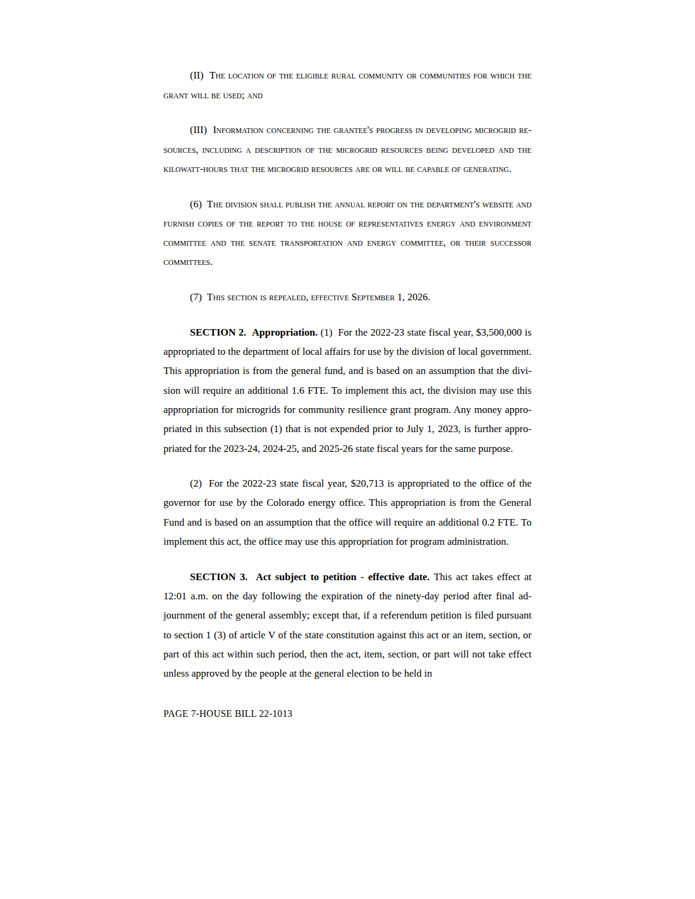(II) The location of the eligible rural community or communities for which the grant will be used; and
(III) Information concerning the grantee's progress in developing microgrid resources, including a description of the microgrid resources being developed and the kilowatt-hours that the microgrid resources are or will be capable of generating.
(6) The division shall publish the annual report on the department's website and furnish copies of the report to the house of representatives energy and environment committee and the senate transportation and energy committee, or their successor committees.
(7) This section is repealed, effective September 1, 2026.
SECTION 2. Appropriation. (1) For the 2022-23 state fiscal year, $3,500,000 is appropriated to the department of local affairs for use by the division of local government. This appropriation is from the general fund, and is based on an assumption that the division will require an additional 1.6 FTE. To implement this act, the division may use this appropriation for microgrids for community resilience grant program. Any money appropriated in this subsection (1) that is not expended prior to July 1, 2023, is further appropriated for the 2023-24, 2024-25, and 2025-26 state fiscal years for the same purpose.
(2) For the 2022-23 state fiscal year, $20,713 is appropriated to the office of the governor for use by the Colorado energy office. This appropriation is from the General Fund and is based on an assumption that the office will require an additional 0.2 FTE. To implement this act, the office may use this appropriation for program administration.
SECTION 3. Act subject to petition - effective date. This act takes effect at 12:01 a.m. on the day following the expiration of the ninety-day period after final adjournment of the general assembly; except that, if a referendum petition is filed pursuant to section 1 (3) of article V of the state constitution against this act or an item, section, or part of this act within such period, then the act, item, section, or part will not take effect unless approved by the people at the general election to be held in
PAGE 7-HOUSE BILL 22-1013